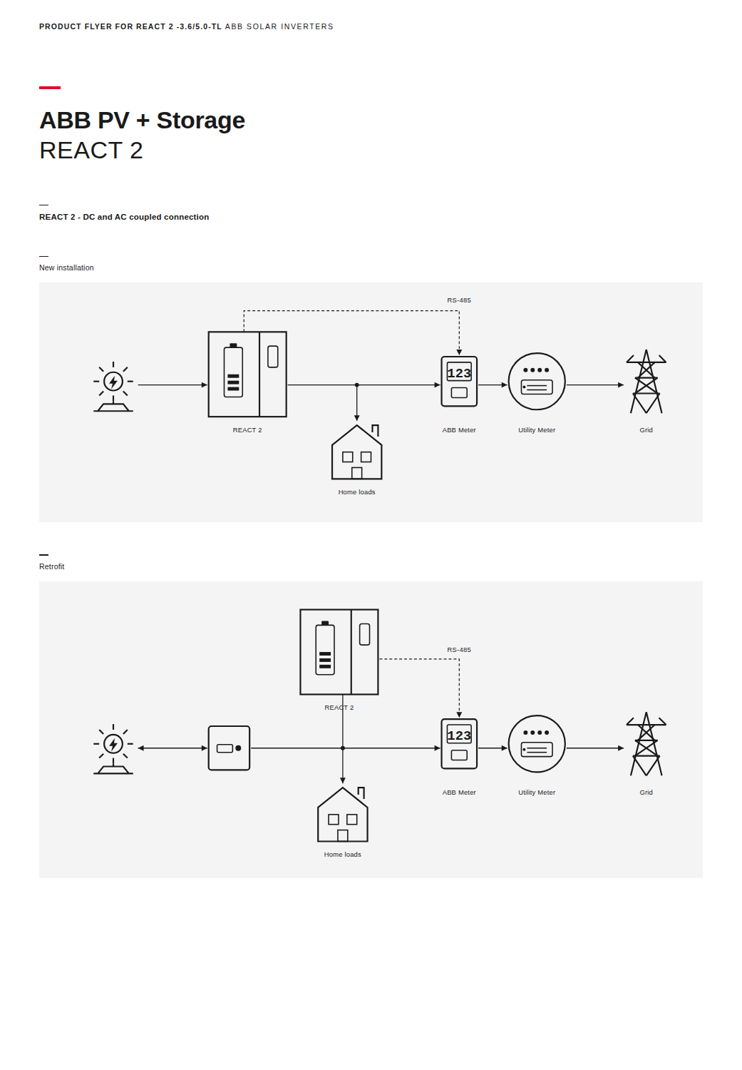PRODUCT FLYER FOR REACT 2 -3.6/5.0-TL ABB SOLAR INVERTERS
ABB PV + StorageREACT 2
REACT 2 - DC and AC coupled connection
New installation
REACT 2 123 ABB Meter Utility Meter Grid Home loads RS-485
Retrofit
REACT 2 123 ABB Meter Utility Meter Grid Home loads RS-485